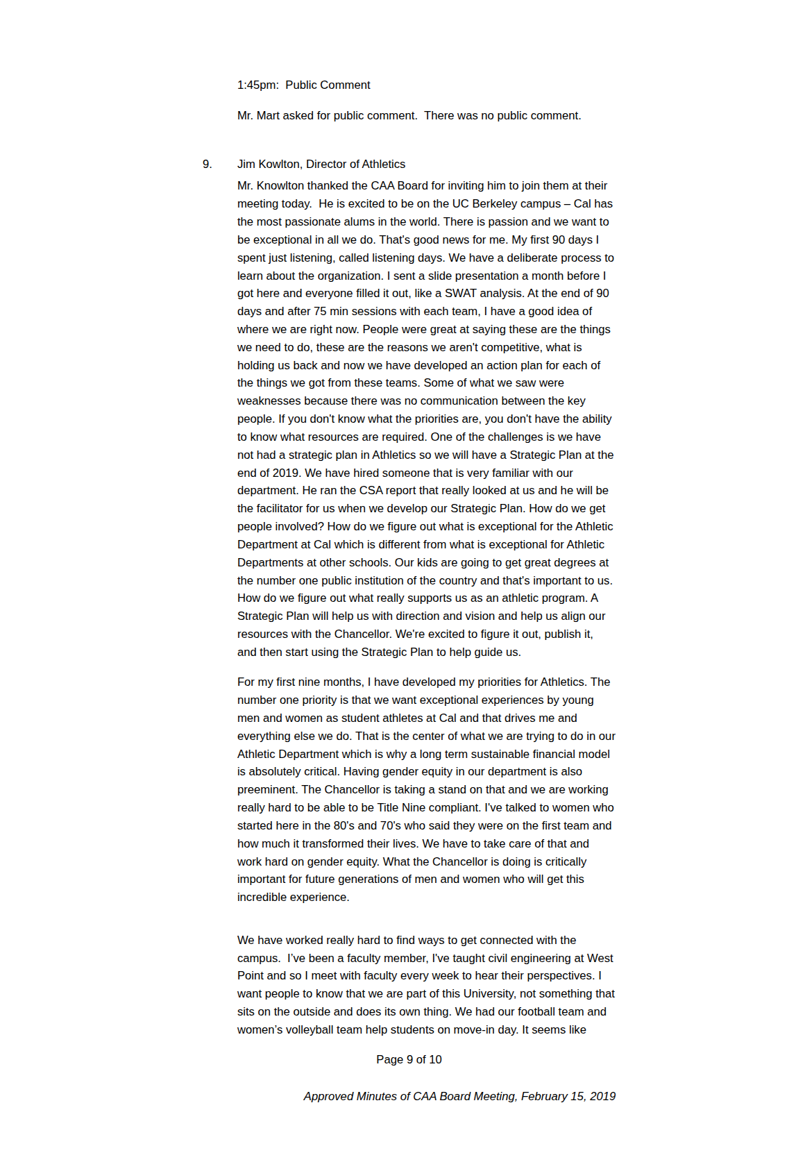1:45pm: Public Comment
Mr. Mart asked for public comment. There was no public comment.
9.
Jim Kowlton, Director of Athletics
Mr. Knowlton thanked the CAA Board for inviting him to join them at their meeting today. He is excited to be on the UC Berkeley campus – Cal has the most passionate alums in the world. There is passion and we want to be exceptional in all we do. That's good news for me. My first 90 days I spent just listening, called listening days. We have a deliberate process to learn about the organization. I sent a slide presentation a month before I got here and everyone filled it out, like a SWAT analysis. At the end of 90 days and after 75 min sessions with each team, I have a good idea of where we are right now. People were great at saying these are the things we need to do, these are the reasons we aren't competitive, what is holding us back and now we have developed an action plan for each of the things we got from these teams. Some of what we saw were weaknesses because there was no communication between the key people. If you don't know what the priorities are, you don't have the ability to know what resources are required. One of the challenges is we have not had a strategic plan in Athletics so we will have a Strategic Plan at the end of 2019. We have hired someone that is very familiar with our department. He ran the CSA report that really looked at us and he will be the facilitator for us when we develop our Strategic Plan. How do we get people involved? How do we figure out what is exceptional for the Athletic Department at Cal which is different from what is exceptional for Athletic Departments at other schools. Our kids are going to get great degrees at the number one public institution of the country and that's important to us. How do we figure out what really supports us as an athletic program. A Strategic Plan will help us with direction and vision and help us align our resources with the Chancellor. We're excited to figure it out, publish it, and then start using the Strategic Plan to help guide us.
For my first nine months, I have developed my priorities for Athletics. The number one priority is that we want exceptional experiences by young men and women as student athletes at Cal and that drives me and everything else we do. That is the center of what we are trying to do in our Athletic Department which is why a long term sustainable financial model is absolutely critical. Having gender equity in our department is also preeminent. The Chancellor is taking a stand on that and we are working really hard to be able to be Title Nine compliant. I've talked to women who started here in the 80's and 70's who said they were on the first team and how much it transformed their lives. We have to take care of that and work hard on gender equity. What the Chancellor is doing is critically important for future generations of men and women who will get this incredible experience.
We have worked really hard to find ways to get connected with the campus. I’ve been a faculty member, I've taught civil engineering at West Point and so I meet with faculty every week to hear their perspectives. I want people to know that we are part of this University, not something that sits on the outside and does its own thing. We had our football team and women’s volleyball team help students on move-in day. It seems like
Page 9 of 10
Approved Minutes of CAA Board Meeting, February 15, 2019